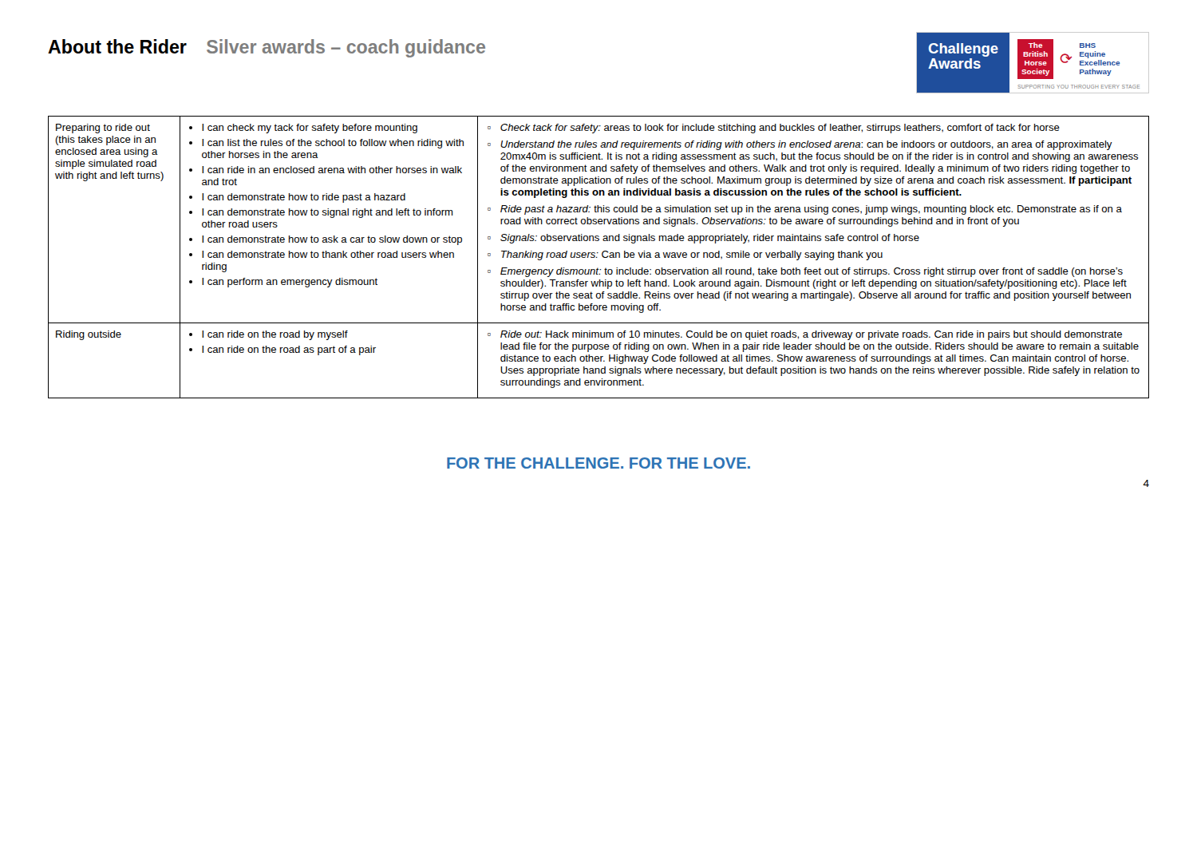About the Rider Silver awards – coach guidance
Challenge
Awards
The
British
Horse
Society
⟳
BHS
Equine
Excellence
Pathway
Supporting you through every stage
| Preparing to ride out (this takes place in an enclosed area using a simple simulated road with right and left turns) | I can check my tack for safety before mounting I can list the rules of the school to follow when riding with other horses in the arena I can ride in an enclosed arena with other horses in walk and trot I can demonstrate how to ride past a hazard I can demonstrate how to signal right and left to inform other road users I can demonstrate how to ask a car to slow down or stop I can demonstrate how to thank other road users when riding I can perform an emergency dismount | Check tack for safety: areas to look for include stitching and buckles of leather, stirrups leathers, comfort of tack for horse Understand the rules and requirements of riding with others in enclosed arena : can be indoors or outdoors, an area of approximately 20mx40m is sufficient. It is not a riding assessment as such, but the focus should be on if the rider is in control and showing an awareness of the environment and safety of themselves and others. Walk and trot only is required. Ideally a minimum of two riders riding together to demonstrate application of rules of the school. Maximum group is determined by size of arena and coach risk assessment. If participant is completing this on an individual basis a discussion on the rules of the school is sufficient. Ride past a hazard: this could be a simulation set up in the arena using cones, jump wings, mounting block etc. Demonstrate as if on a road with correct observations and signals. Observations: to be aware of surroundings behind and in front of you Signals: observations and signals made appropriately, rider maintains safe control of horse Thanking road users: Can be via a wave or nod, smile or verbally saying thank you Emergency dismount: to include: observation all round, take both feet out of stirrups. Cross right stirrup over front of saddle (on horse’s shoulder). Transfer whip to left hand. Look around again. Dismount (right or left depending on situation/safety/positioning etc). Place left stirrup over the seat of saddle. Reins over head (if not wearing a martingale). Observe all around for traffic and position yourself between horse and traffic before moving off. |
| Riding outside | I can ride on the road by myself I can ride on the road as part of a pair | Ride out: Hack minimum of 10 minutes. Could be on quiet roads, a driveway or private roads. Can ride in pairs but should demonstrate lead file for the purpose of riding on own. When in a pair ride leader should be on the outside. Riders should be aware to remain a suitable distance to each other. Highway Code followed at all times. Show awareness of surroundings at all times. Can maintain control of horse. Uses appropriate hand signals where necessary, but default position is two hands on the reins wherever possible. Ride safely in relation to surroundings and environment. |
FOR THE CHALLENGE. FOR THE LOVE.
4